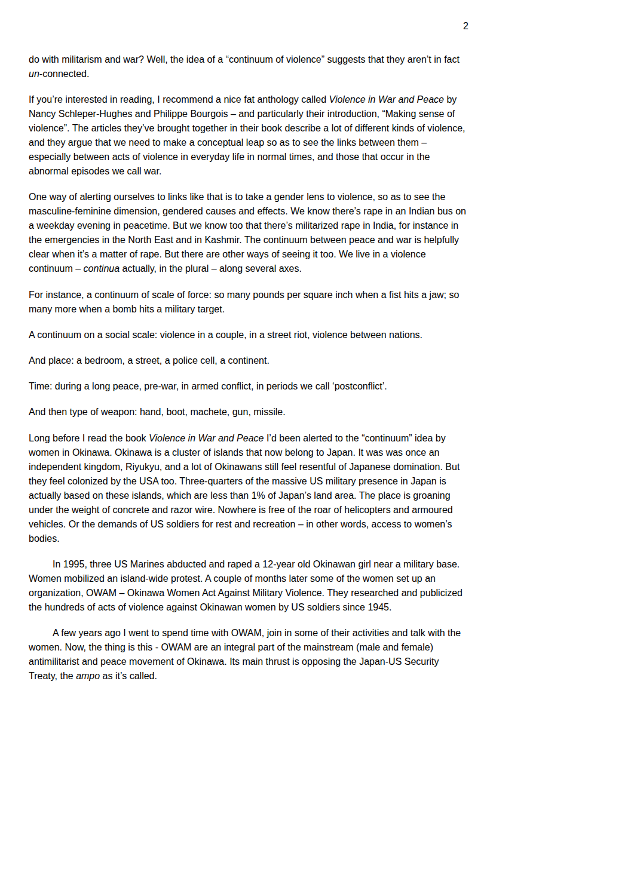2
do with militarism and war? Well, the idea of a “continuum of violence” suggests that they aren’t in fact un-connected.
If you’re interested in reading, I recommend a nice fat anthology called Violence in War and Peace by Nancy Schleper-Hughes and Philippe Bourgois – and particularly their introduction, “Making sense of violence”. The articles they’ve brought together in their book describe a lot of different kinds of violence, and they argue that we need to make a conceptual leap so as to see the links between them – especially between acts of violence in everyday life in normal times, and those that occur in the abnormal episodes we call war.
One way of alerting ourselves to links like that is to take a gender lens to violence, so as to see the masculine-feminine dimension, gendered causes and effects. We know there’s rape in an Indian bus on a weekday evening in peacetime. But we know too that there’s militarized rape in India, for instance in the emergencies in the North East and in Kashmir. The continuum between peace and war is helpfully clear when it’s a matter of rape. But there are other ways of seeing it too. We live in a violence continuum – continua actually, in the plural – along several axes.
For instance, a continuum of scale of force: so many pounds per square inch when a fist hits a jaw; so many more when a bomb hits a military target.
A continuum on a social scale: violence in a couple, in a street riot, violence between nations.
And place: a bedroom, a street, a police cell, a continent.
Time: during a long peace, pre-war, in armed conflict, in periods we call ‘postconflict’.
And then type of weapon: hand, boot, machete, gun, missile.
Long before I read the book Violence in War and Peace I’d been alerted to the “continuum” idea by women in Okinawa. Okinawa is a cluster of islands that now belong to Japan. It was was once an independent kingdom, Riyukyu, and a lot of Okinawans still feel resentful of Japanese domination. But they feel colonized by the USA too. Three-quarters of the massive US military presence in Japan is actually based on these islands, which are less than 1% of Japan’s land area. The place is groaning under the weight of concrete and razor wire. Nowhere is free of the roar of helicopters and armoured vehicles. Or the demands of US soldiers for rest and recreation – in other words, access to women’s bodies.
In 1995, three US Marines abducted and raped a 12-year old Okinawan girl near a military base. Women mobilized an island-wide protest. A couple of months later some of the women set up an organization, OWAM – Okinawa Women Act Against Military Violence. They researched and publicized the hundreds of acts of violence against Okinawan women by US soldiers since 1945.
A few years ago I went to spend time with OWAM, join in some of their activities and talk with the women. Now, the thing is this - OWAM are an integral part of the mainstream (male and female) antimilitarist and peace movement of Okinawa. Its main thrust is opposing the Japan-US Security Treaty, the ampo as it’s called.